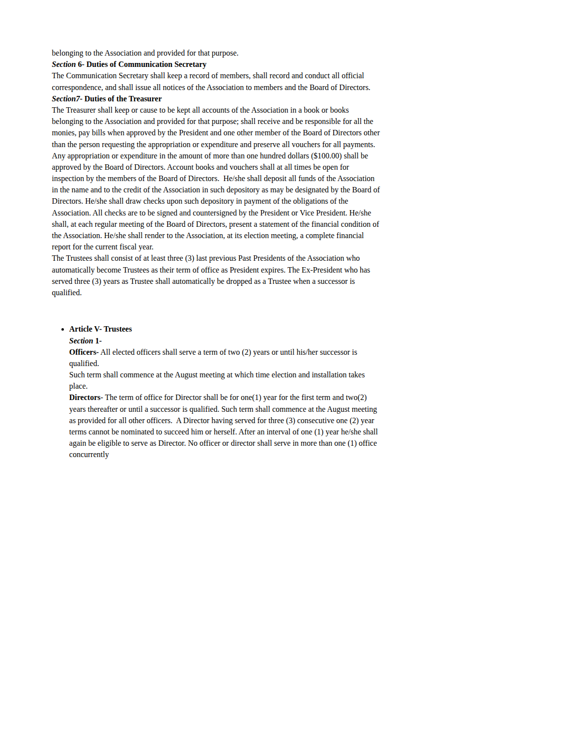belonging to the Association and provided for that purpose.
Section 6- Duties of Communication Secretary
The Communication Secretary shall keep a record of members, shall record and conduct all official correspondence, and shall issue all notices of the Association to members and the Board of Directors.
Section7- Duties of the Treasurer
The Treasurer shall keep or cause to be kept all accounts of the Association in a book or books belonging to the Association and provided for that purpose; shall receive and be responsible for all the monies, pay bills when approved by the President and one other member of the Board of Directors other than the person requesting the appropriation or expenditure and preserve all vouchers for all payments. Any appropriation or expenditure in the amount of more than one hundred dollars ($100.00) shall be approved by the Board of Directors. Account books and vouchers shall at all times be open for inspection by the members of the Board of Directors. He/she shall deposit all funds of the Association in the name and to the credit of the Association in such depository as may be designated by the Board of Directors. He/she shall draw checks upon such depository in payment of the obligations of the Association. All checks are to be signed and countersigned by the President or Vice President. He/she shall, at each regular meeting of the Board of Directors, present a statement of the financial condition of the Association. He/she shall render to the Association, at its election meeting, a complete financial report for the current fiscal year.
The Trustees shall consist of at least three (3) last previous Past Presidents of the Association who automatically become Trustees as their term of office as President expires. The Ex-President who has served three (3) years as Trustee shall automatically be dropped as a Trustee when a successor is qualified.
Article V- Trustees
Section 1-
Officers- All elected officers shall serve a term of two (2) years or until his/her successor is qualified.
Such term shall commence at the August meeting at which time election and installation takes place.
Directors- The term of office for Director shall be for one(1) year for the first term and two(2) years thereafter or until a successor is qualified. Such term shall commence at the August meeting as provided for all other officers. A Director having served for three (3) consecutive one (2) year terms cannot be nominated to succeed him or herself. After an interval of one (1) year he/she shall again be eligible to serve as Director. No officer or director shall serve in more than one (1) office
concurrently